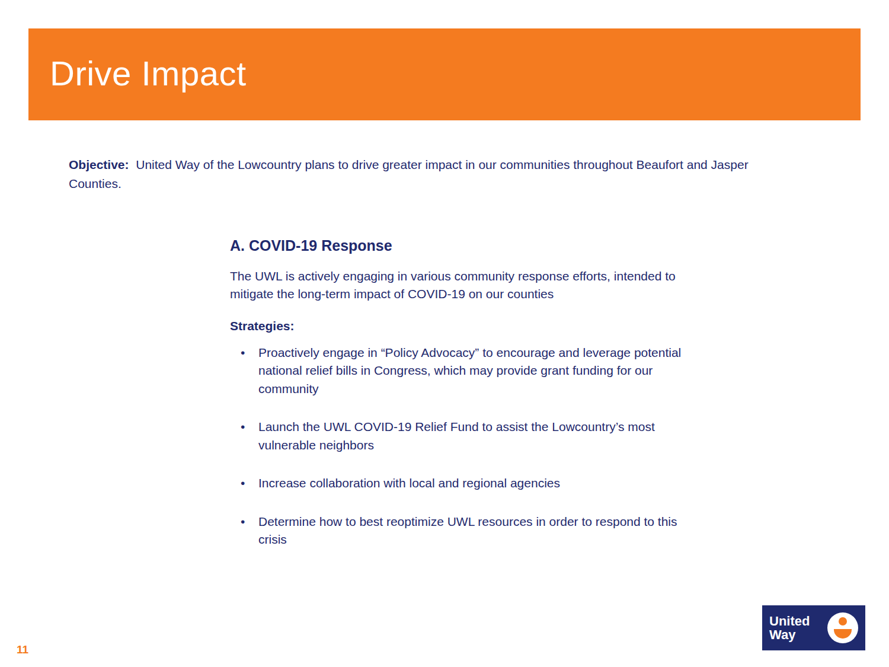Drive Impact
Objective: United Way of the Lowcountry plans to drive greater impact in our communities throughout Beaufort and Jasper Counties.
A. COVID-19 Response
The UWL is actively engaging in various community response efforts, intended to mitigate the long-term impact of COVID-19 on our counties
Strategies:
Proactively engage in “Policy Advocacy” to encourage and leverage potential national relief bills in Congress, which may provide grant funding for our community
Launch the UWL COVID-19 Relief Fund to assist the Lowcountry’s most vulnerable neighbors
Increase collaboration with local and regional agencies
Determine how to best reoptimize UWL resources in order to respond to this crisis
11
United
Way